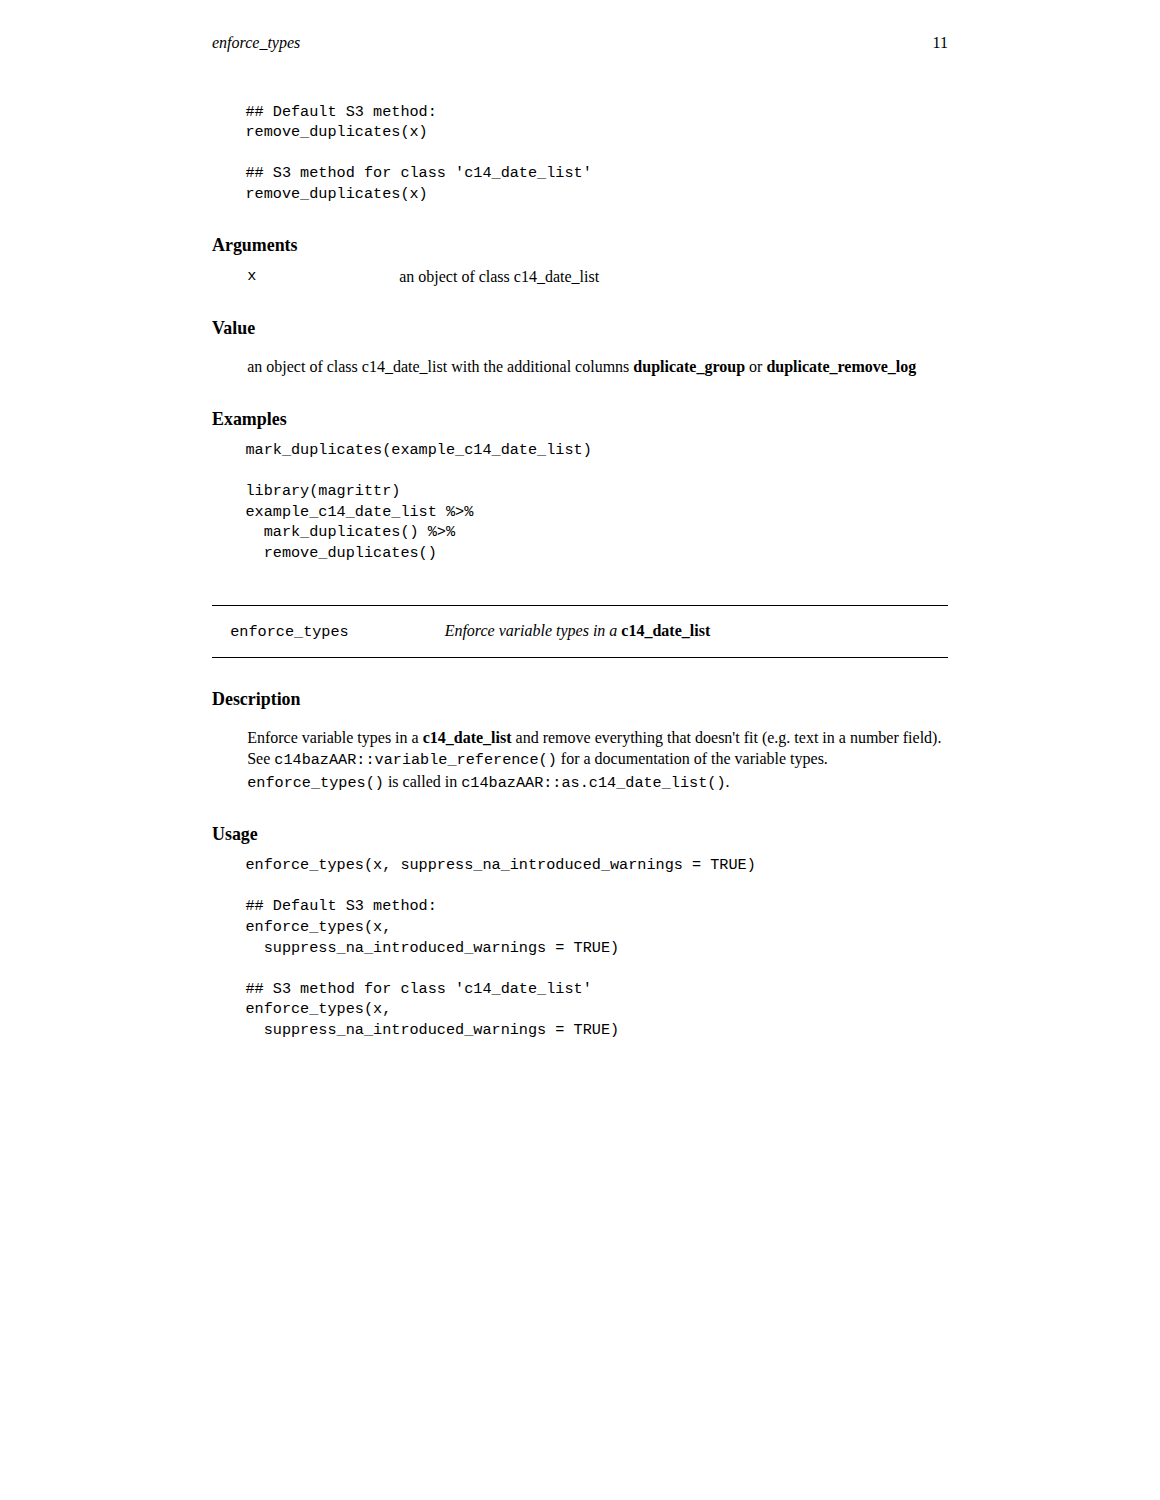enforce_types 11
## Default S3 method:
remove_duplicates(x)

## S3 method for class 'c14_date_list'
remove_duplicates(x)
Arguments
x
an object of class c14_date_list
Value
an object of class c14_date_list with the additional columns duplicate_group or duplicate_remove_log
Examples
mark_duplicates(example_c14_date_list)

library(magrittr)
example_c14_date_list %>%
  mark_duplicates() %>%
  remove_duplicates()
enforce_types Enforce variable types in a c14_date_list
Description
Enforce variable types in a c14_date_list and remove everything that doesn't fit (e.g. text in a number field). See c14bazAAR::variable_reference() for a documentation of the variable types. enforce_types() is called in c14bazAAR::as.c14_date_list().
Usage
enforce_types(x, suppress_na_introduced_warnings = TRUE)

## Default S3 method:
enforce_types(x,
  suppress_na_introduced_warnings = TRUE)

## S3 method for class 'c14_date_list'
enforce_types(x,
  suppress_na_introduced_warnings = TRUE)